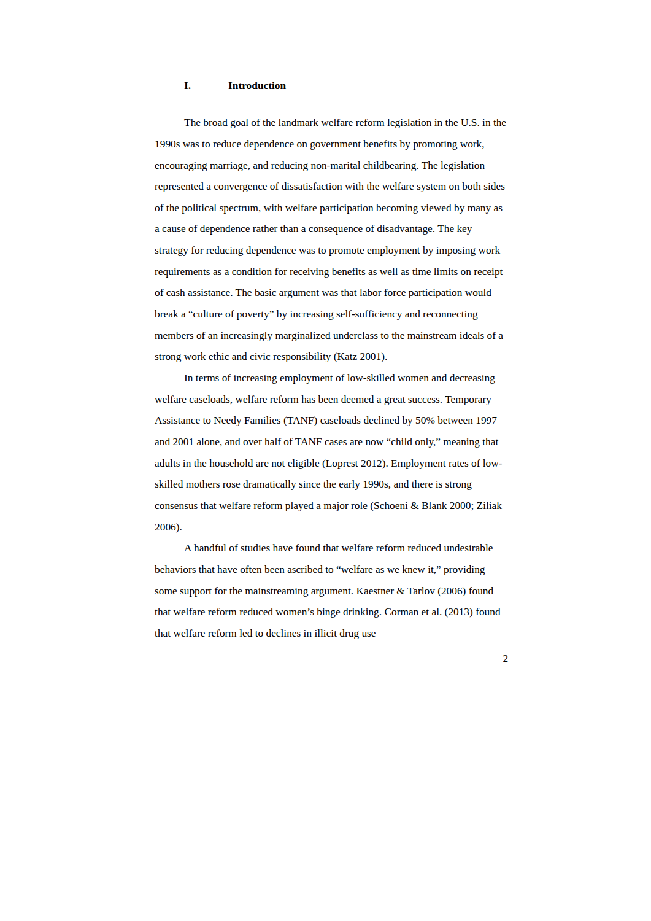I. Introduction
The broad goal of the landmark welfare reform legislation in the U.S. in the 1990s was to reduce dependence on government benefits by promoting work, encouraging marriage, and reducing non-marital childbearing. The legislation represented a convergence of dissatisfaction with the welfare system on both sides of the political spectrum, with welfare participation becoming viewed by many as a cause of dependence rather than a consequence of disadvantage. The key strategy for reducing dependence was to promote employment by imposing work requirements as a condition for receiving benefits as well as time limits on receipt of cash assistance. The basic argument was that labor force participation would break a “culture of poverty” by increasing self-sufficiency and reconnecting members of an increasingly marginalized underclass to the mainstream ideals of a strong work ethic and civic responsibility (Katz 2001).
In terms of increasing employment of low-skilled women and decreasing welfare caseloads, welfare reform has been deemed a great success. Temporary Assistance to Needy Families (TANF) caseloads declined by 50% between 1997 and 2001 alone, and over half of TANF cases are now “child only,” meaning that adults in the household are not eligible (Loprest 2012). Employment rates of low-skilled mothers rose dramatically since the early 1990s, and there is strong consensus that welfare reform played a major role (Schoeni & Blank 2000; Ziliak 2006).
A handful of studies have found that welfare reform reduced undesirable behaviors that have often been ascribed to “welfare as we knew it,” providing some support for the mainstreaming argument. Kaestner & Tarlov (2006) found that welfare reform reduced women’s binge drinking. Corman et al. (2013) found that welfare reform led to declines in illicit drug use
2